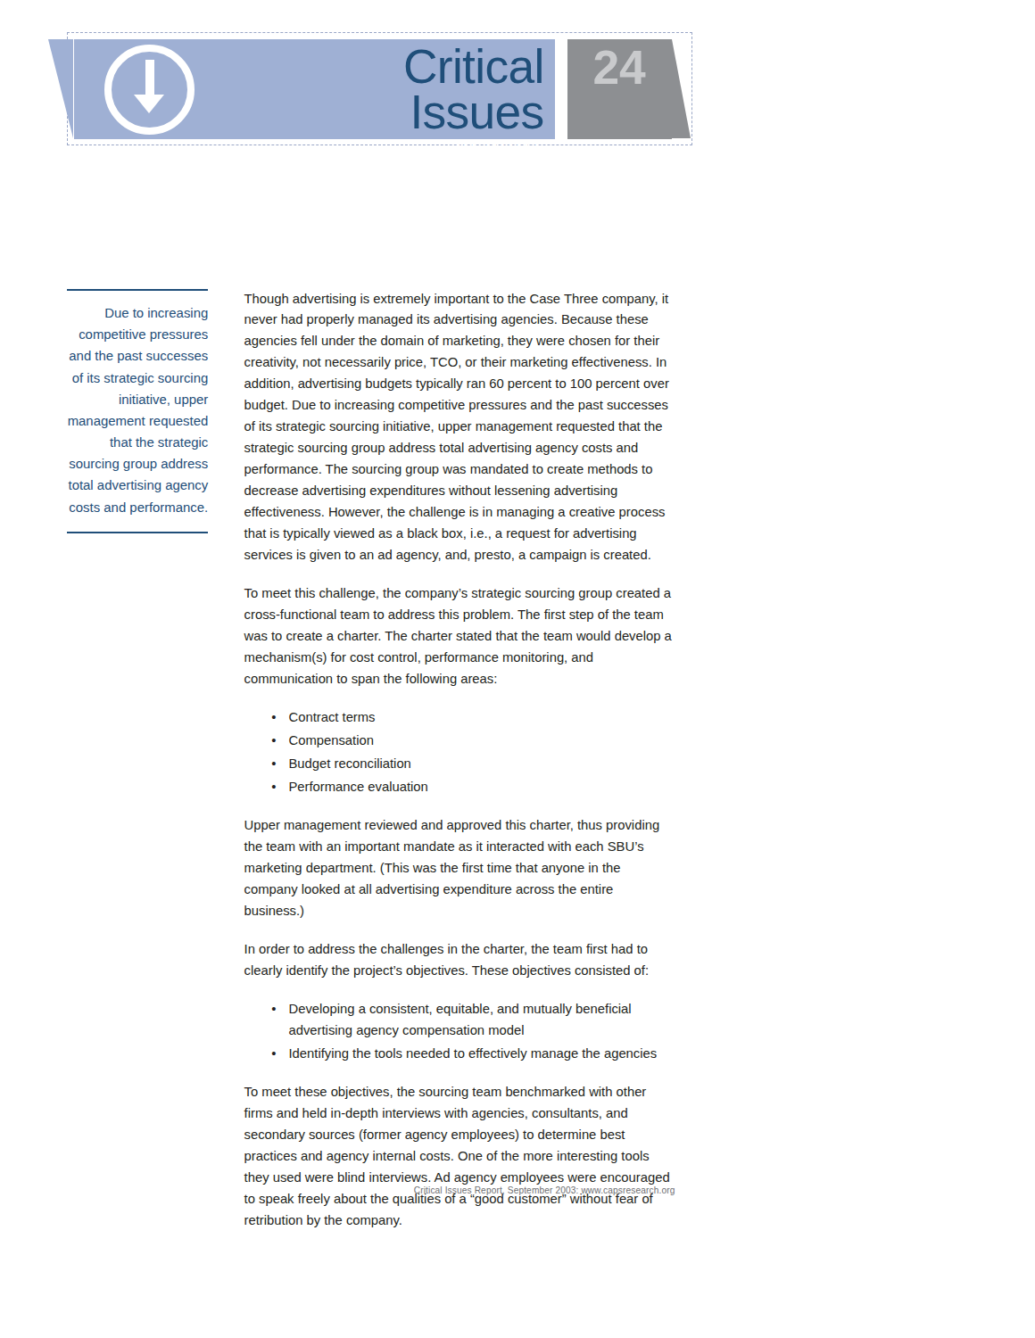Critical Issues
REPORT
24
Due to increasing competitive pressures and the past successes of its strategic sourcing initiative, upper manage­ment requested that the strategic sourcing group address total advertising agency costs and performance.
Though advertising is extremely important to the Case Three company, it never had properly managed its advertising agencies. Because these agencies fell under the domain of marketing, they were chosen for their creativity, not necessarily price, TCO, or their marketing effectiveness. In addition, advertising budgets typically ran 60 percent to 100 percent over budget. Due to increasing competitive pressures and the past successes of its strategic sourcing initiative, upper management requested that the strategic sourcing group address total advertising agency costs and performance. The sourcing group was mandated to create methods to decrease advertising expenditures without lessening advertising effectiveness. However, the challenge is in managing a creative process that is typically viewed as a black box, i.e., a request for advertising services is given to an ad agency, and, presto, a campaign is created.
To meet this challenge, the company’s strategic sourcing group created a cross-functional team to address this problem. The first step of the team was to create a charter. The charter stated that the team would develop a mechanism(s) for cost control, performance monitoring, and communication to span the following areas:
Contract terms
Compensation
Budget reconciliation
Performance evaluation
Upper management reviewed and approved this charter, thus providing the team with an important mandate as it interacted with each SBU’s marketing department. (This was the first time that anyone in the company looked at all advertising expenditure across the entire business.)
In order to address the challenges in the charter, the team first had to clearly identify the project’s objectives. These objectives consisted of:
Developing a consistent, equitable, and mutually beneficial advertising agency compensation model
Identifying the tools needed to effectively manage the agencies
To meet these objectives, the sourcing team benchmarked with other firms and held in-depth interviews with agencies, consultants, and secondary sources (former agency employees) to determine best practices and agency internal costs. One of the more interesting tools they used were blind interviews. Ad agency employees were encouraged to speak freely about the qualities of a “good customer” without fear of retribution by the company.
Critical Issues Report, September 2003: www.capsresearch.org